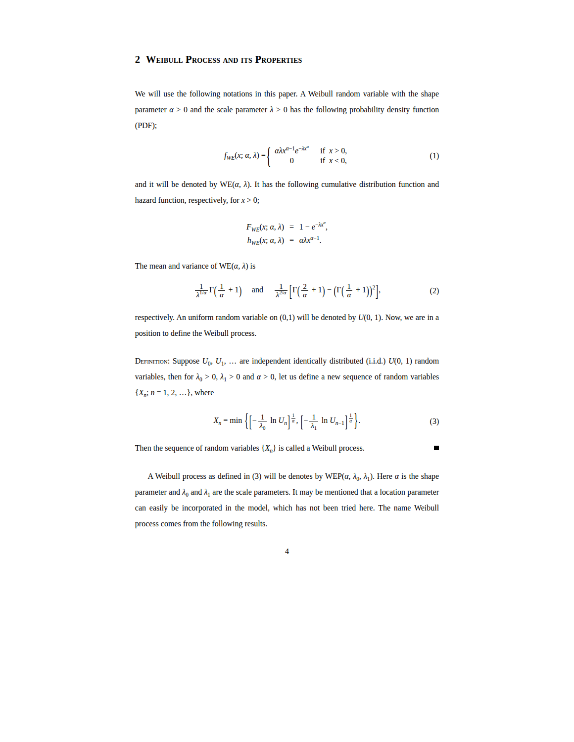2 Weibull Process and its Properties
We will use the following notations in this paper. A Weibull random variable with the shape parameter α > 0 and the scale parameter λ > 0 has the following probability density function (PDF);
fWE(x; α, λ) = {
| αλx α −1 e − λx α | if x > 0, |
| 0 | if x ≤ 0, |
(1)
and it will be denoted by WE(α, λ). It has the following cumulative distribution function and hazard function, respectively, for x > 0;
| F WE ( x ; α , λ ) | = | 1 − e − λx α , |
| h WE ( x ; α , λ ) | = | αλx α −1 . |
The mean and variance of WE(α, λ) is
1 λ1/α Γ(1 α + 1) and 1 λ2/α[Γ(2 α + 1) − (Γ(1 α + 1))2], (2)
respectively. An uniform random variable on (0,1) will be denoted by U(0, 1). Now, we are in a position to define the Weibull process.
Definition: Suppose U0, U1, … are independent identically distributed (i.i.d.) U(0, 1) random variables, then for λ0 > 0, λ1 > 0 and α > 0, let us define a new sequence of random variables {Xn; n = 1, 2, …}, where
Xn = min {[−1 λ0 ln Un]1 α, [−1 λ1 ln Un−1]1 α}. (3)
Then the sequence of random variables {Xn} is called a Weibull process.
A Weibull process as defined in (3) will be denotes by WEP(α, λ0, λ1). Here α is the shape parameter and λ0 and λ1 are the scale parameters. It may be mentioned that a location parameter can easily be incorporated in the model, which has not been tried here. The name Weibull process comes from the following results.
4